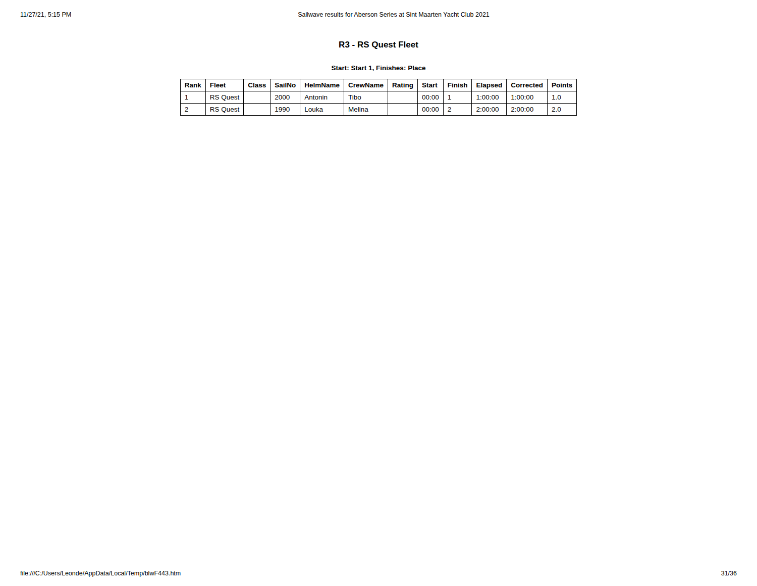11/27/21, 5:15 PM
Sailwave results for Aberson Series at Sint Maarten Yacht Club 2021
R3 - RS Quest Fleet
Start: Start 1, Finishes: Place
| Rank | Fleet | Class | SailNo | HelmName | CrewName | Rating | Start | Finish | Elapsed | Corrected | Points |
| --- | --- | --- | --- | --- | --- | --- | --- | --- | --- | --- | --- |
| 1 | RS Quest | | 2000 | Antonin | Tibo | | 00:00 | 1 | 1:00:00 | 1:00:00 | 1.0 |
| 2 | RS Quest | | 1990 | Louka | Melina | | 00:00 | 2 | 2:00:00 | 2:00:00 | 2.0 |
file:///C:/Users/Leonde/AppData/Local/Temp/blwF443.htm
31/36